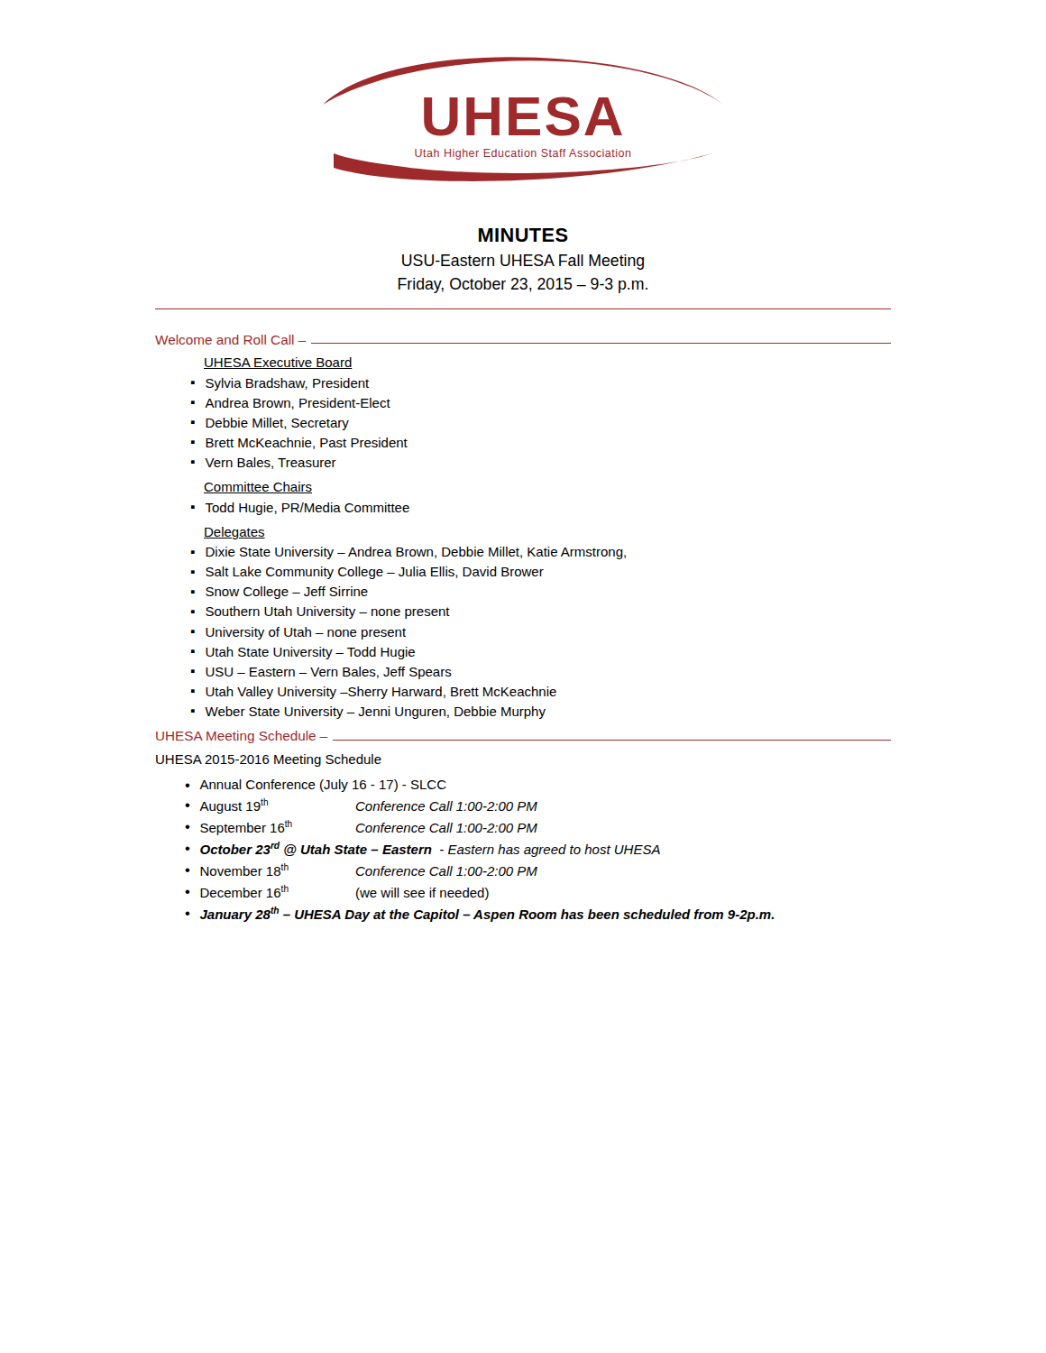UHESA Utah Higher Education Staff Association
MINUTES
USU-Eastern UHESA Fall Meeting
Friday, October 23, 2015 – 9-3 p.m.
Welcome and Roll Call –
UHESA Executive Board
Sylvia Bradshaw, President
Andrea Brown, President-Elect
Debbie Millet, Secretary
Brett McKeachnie, Past President
Vern Bales, Treasurer
Committee Chairs
Todd Hugie, PR/Media Committee
Delegates
Dixie State University – Andrea Brown, Debbie Millet, Katie Armstrong,
Salt Lake Community College – Julia Ellis, David Brower
Snow College – Jeff Sirrine
Southern Utah University – none present
University of Utah – none present
Utah State University – Todd Hugie
USU – Eastern – Vern Bales, Jeff Spears
Utah Valley University –Sherry Harward, Brett McKeachnie
Weber State University – Jenni Unguren, Debbie Murphy
UHESA Meeting Schedule –
UHESA 2015-2016 Meeting Schedule
Annual Conference (July 16 - 17) - SLCC
August 19th Conference Call 1:00-2:00 PM
September 16th Conference Call 1:00-2:00 PM
October 23rd @ Utah State – Eastern - Eastern has agreed to host UHESA
November 18th Conference Call 1:00-2:00 PM
December 16th(we will see if needed)
January 28th – UHESA Day at the Capitol – Aspen Room has been scheduled from 9-2p.m.